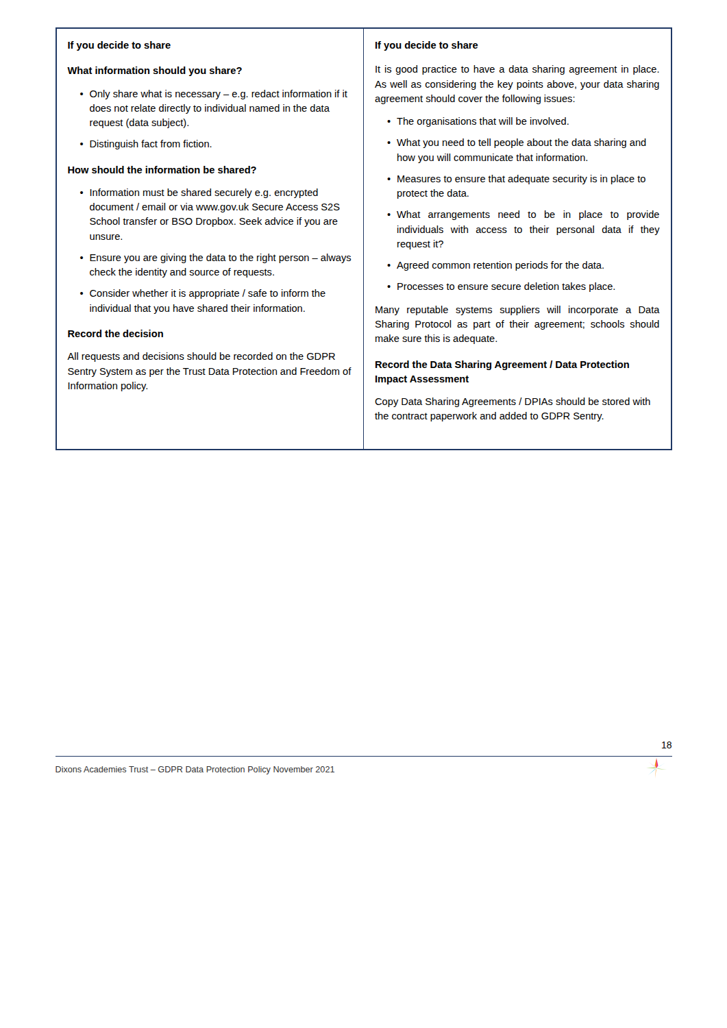| If you decide to share What information should you share? Only share what is necessary – e.g. redact information if it does not relate directly to individual named in the data request (data subject). Distinguish fact from fiction. How should the information be shared? Information must be shared securely e.g. encrypted document / email or via www.gov.uk Secure Access S2S School transfer or BSO Dropbox. Seek advice if you are unsure. Ensure you are giving the data to the right person – always check the identity and source of requests. Consider whether it is appropriate / safe to inform the individual that you have shared their information. Record the decision All requests and decisions should be recorded on the GDPR Sentry System as per the Trust Data Protection and Freedom of Information policy. | If you decide to share It is good practice to have a data sharing agreement in place. As well as considering the key points above, your data sharing agreement should cover the following issues: The organisations that will be involved. What you need to tell people about the data sharing and how you will communicate that information. Measures to ensure that adequate security is in place to protect the data. What arrangements need to be in place to provide individuals with access to their personal data if they request it? Agreed common retention periods for the data. Processes to ensure secure deletion takes place. Many reputable systems suppliers will incorporate a Data Sharing Protocol as part of their agreement; schools should make sure this is adequate. Record the Data Sharing Agreement / Data Protection Impact Assessment Copy Data Sharing Agreements / DPIAs should be stored with the contract paperwork and added to GDPR Sentry. |
18
Dixons Academies Trust – GDPR Data Protection Policy November 2021